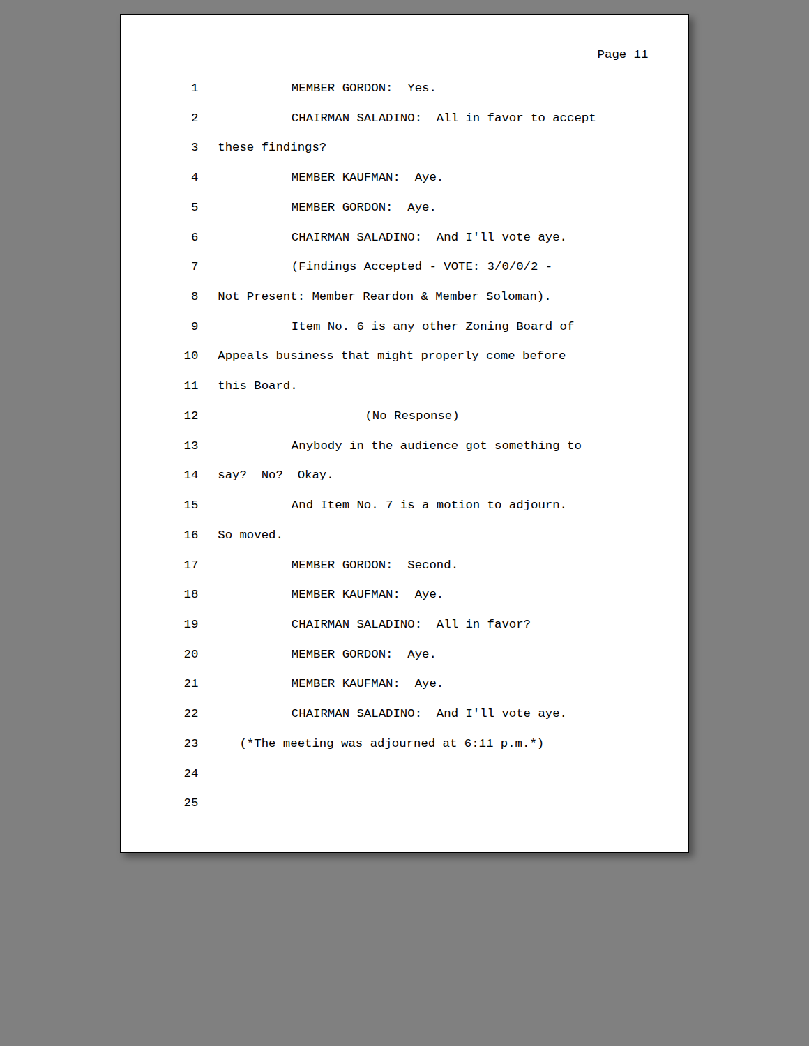Page 11
| 1 | MEMBER GORDON: Yes. |
| 2 | CHAIRMAN SALADINO: All in favor to accept |
| 3 | these findings? |
| 4 | MEMBER KAUFMAN: Aye. |
| 5 | MEMBER GORDON: Aye. |
| 6 | CHAIRMAN SALADINO: And I'll vote aye. |
| 7 | (Findings Accepted - VOTE: 3/0/0/2 - |
| 8 | Not Present: Member Reardon & Member Soloman). |
| 9 | Item No. 6 is any other Zoning Board of |
| 10 | Appeals business that might properly come before |
| 11 | this Board. |
| 12 | (No Response) |
| 13 | Anybody in the audience got something to |
| 14 | say? No? Okay. |
| 15 | And Item No. 7 is a motion to adjourn. |
| 16 | So moved. |
| 17 | MEMBER GORDON: Second. |
| 18 | MEMBER KAUFMAN: Aye. |
| 19 | CHAIRMAN SALADINO: All in favor? |
| 20 | MEMBER GORDON: Aye. |
| 21 | MEMBER KAUFMAN: Aye. |
| 22 | CHAIRMAN SALADINO: And I'll vote aye. |
| 23 | (*The meeting was adjourned at 6:11 p.m.*) |
| 24 | |
| 25 | |